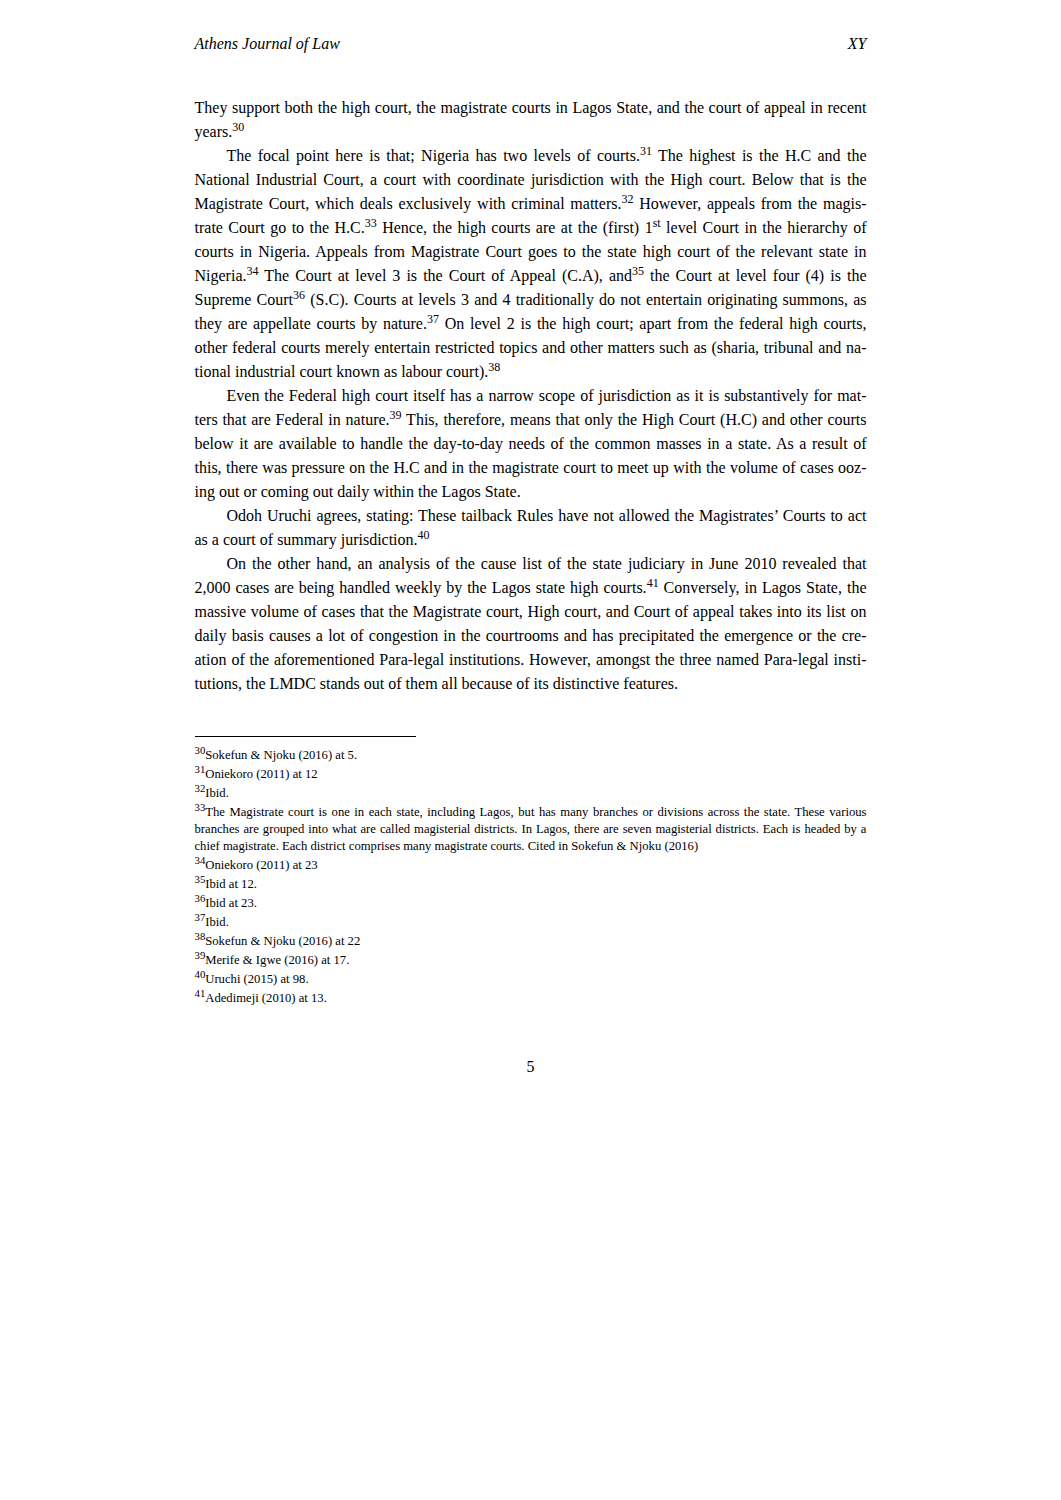Athens Journal of Law XY
They support both the high court, the magistrate courts in Lagos State, and the court of appeal in recent years.30
The focal point here is that; Nigeria has two levels of courts.31 The highest is the H.C and the National Industrial Court, a court with coordinate jurisdiction with the High court. Below that is the Magistrate Court, which deals exclusively with criminal matters.32 However, appeals from the magistrate Court go to the H.C.33 Hence, the high courts are at the (first) 1st level Court in the hierarchy of courts in Nigeria. Appeals from Magistrate Court goes to the state high court of the relevant state in Nigeria.34 The Court at level 3 is the Court of Appeal (C.A), and35 the Court at level four (4) is the Supreme Court36 (S.C). Courts at levels 3 and 4 traditionally do not entertain originating summons, as they are appellate courts by nature.37 On level 2 is the high court; apart from the federal high courts, other federal courts merely entertain restricted topics and other matters such as (sharia, tribunal and national industrial court known as labour court).38
Even the Federal high court itself has a narrow scope of jurisdiction as it is substantively for matters that are Federal in nature.39 This, therefore, means that only the High Court (H.C) and other courts below it are available to handle the day-to-day needs of the common masses in a state. As a result of this, there was pressure on the H.C and in the magistrate court to meet up with the volume of cases oozing out or coming out daily within the Lagos State.
Odoh Uruchi agrees, stating: These tailback Rules have not allowed the Magistrates’ Courts to act as a court of summary jurisdiction.40
On the other hand, an analysis of the cause list of the state judiciary in June 2010 revealed that 2,000 cases are being handled weekly by the Lagos state high courts.41 Conversely, in Lagos State, the massive volume of cases that the Magistrate court, High court, and Court of appeal takes into its list on daily basis causes a lot of congestion in the courtrooms and has precipitated the emergence or the creation of the aforementioned Para-legal institutions. However, amongst the three named Para-legal institutions, the LMDC stands out of them all because of its distinctive features.
30Sokefun & Njoku (2016) at 5.
31Oniekoro (2011) at 12
32Ibid.
33The Magistrate court is one in each state, including Lagos, but has many branches or divisions across the state. These various branches are grouped into what are called magisterial districts. In Lagos, there are seven magisterial districts. Each is headed by a chief magistrate. Each district comprises many magistrate courts. Cited in Sokefun & Njoku (2016)
34Oniekoro (2011) at 23
35Ibid at 12.
36Ibid at 23.
37Ibid.
38Sokefun & Njoku (2016) at 22
39Merife & Igwe (2016) at 17.
40Uruchi (2015) at 98.
41Adedimeji (2010) at 13.
5